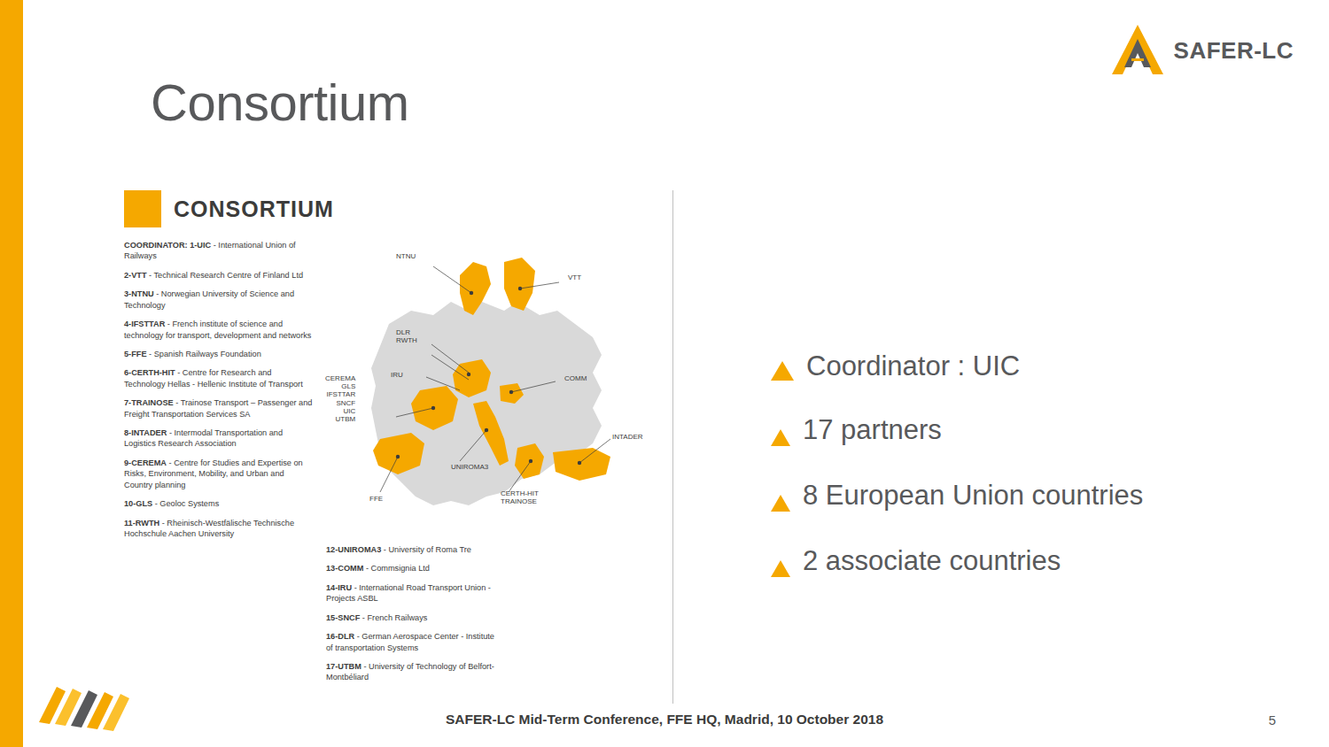SAFER-LC
Consortium
CONSORTIUM
COORDINATOR: 1-UIC - International Union of Railways
2-VTT - Technical Research Centre of Finland Ltd
3-NTNU - Norwegian University of Science and Technology
4-IFSTTAR - French institute of science and technology for transport, development and networks
5-FFE - Spanish Railways Foundation
6-CERTH-HIT - Centre for Research and Technology Hellas - Hellenic Institute of Transport
7-TRAINOSE - Trainose Transport – Passenger and Freight Transportation Services SA
8-INTADER - Intermodal Transportation and Logistics Research Association
9-CEREMA - Centre for Studies and Expertise on Risks, Environment, Mobility, and Urban and Country planning
10-GLS - Geoloc Systems
11-RWTH - Rheinisch-Westfälische Technische Hochschule Aachen University
NTNU VTT DLR
RWTH IRU CEREMA
GLS
IFSTTAR
SNCF
UIC
UTBM COMM INTADER UNIROMA3 CERTH-HIT
TRAINOSE FFE
12-UNIROMA3 - University of Roma Tre
13-COMM - Commsignia Ltd
14-IRU - International Road Transport Union - Projects ASBL
15-SNCF - French Railways
16-DLR - German Aerospace Center - Institute of transportation Systems
17-UTBM - University of Technology of Belfort-Montbéliard
Coordinator : UIC
17 partners
8 European Union countries
2 associate countries
SAFER-LC Mid-Term Conference, FFE HQ, Madrid, 10 October 2018
5